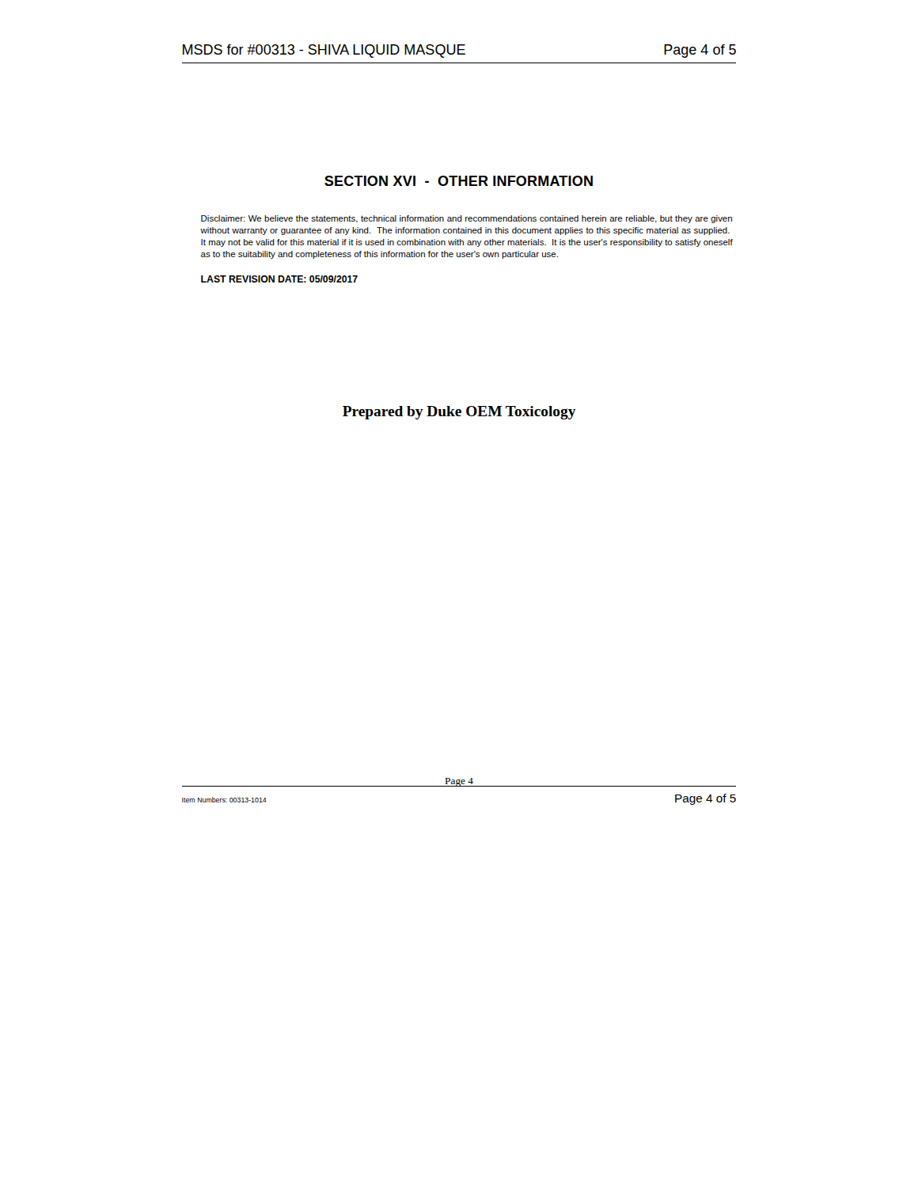MSDS for #00313 - SHIVA LIQUID MASQUE
Page 4 of 5
SECTION XVI - OTHER INFORMATION
Disclaimer: We believe the statements, technical information and recommendations contained herein are reliable, but they are given without warranty or guarantee of any kind. The information contained in this document applies to this specific material as supplied. It may not be valid for this material if it is used in combination with any other materials. It is the user's responsibility to satisfy oneself as to the suitability and completeness of this information for the user's own particular use.
LAST REVISION DATE: 05/09/2017
Prepared by Duke OEM Toxicology
Page 4
Item Numbers: 00313-1014
Page 4 of 5